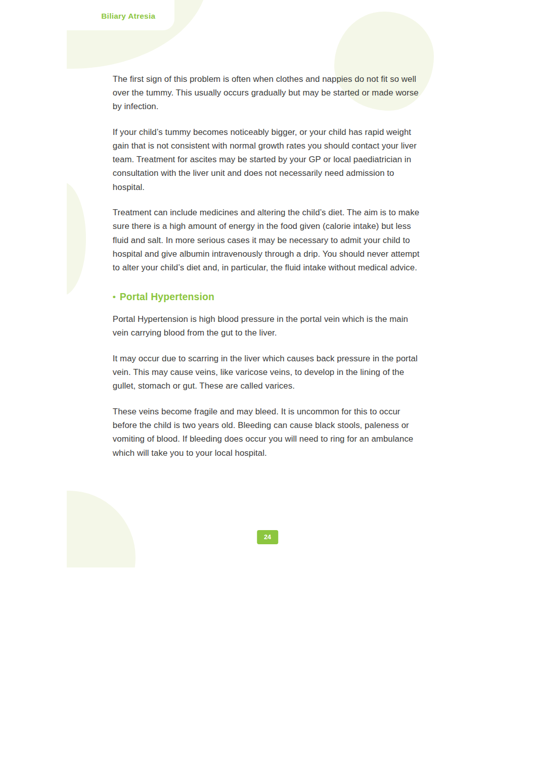Biliary Atresia
The first sign of this problem is often when clothes and nappies do not fit so well over the tummy. This usually occurs gradually but may be started or made worse by infection.
If your child’s tummy becomes noticeably bigger, or your child has rapid weight gain that is not consistent with normal growth rates you should contact your liver team. Treatment for ascites may be started by your GP or local paediatrician in consultation with the liver unit and does not necessarily need admission to hospital.
Treatment can include medicines and altering the child’s diet. The aim is to make sure there is a high amount of energy in the food given (calorie intake) but less fluid and salt. In more serious cases it may be necessary to admit your child to hospital and give albumin intravenously through a drip. You should never attempt to alter your child’s diet and, in particular, the fluid intake without medical advice.
•Portal Hypertension
Portal Hypertension is high blood pressure in the portal vein which is the main vein carrying blood from the gut to the liver.
It may occur due to scarring in the liver which causes back pressure in the portal vein. This may cause veins, like varicose veins, to develop in the lining of the gullet, stomach or gut. These are called varices.
These veins become fragile and may bleed. It is uncommon for this to occur before the child is two years old. Bleeding can cause black stools, paleness or vomiting of blood. If bleeding does occur you will need to ring for an ambulance which will take you to your local hospital.
24